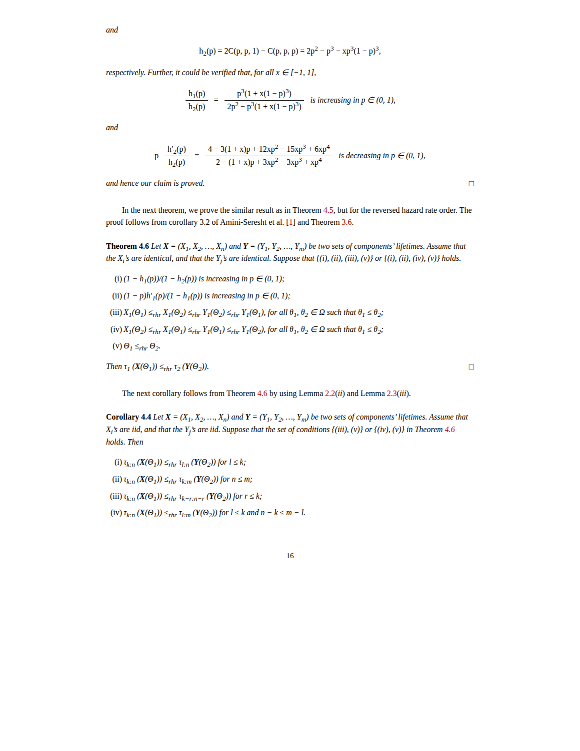and
h2(p) = 2C(p, p, 1) − C(p, p, p) = 2p2 − p3 − xp3(1 − p)3,
respectively. Further, it could be verified that, for all x ∈ [−1, 1],
h1(p) h2(p) = p3(1 + x(1 − p)3) 2p2 − p3(1 + x(1 − p)3) is increasing in p ∈ (0, 1),
and
p h′2(p) h2(p) = 4 − 3(1 + x)p + 12xp2 − 15xp3 + 6xp42 − (1 + x)p + 3xp2 − 3xp3 + xp4 is decreasing in p ∈ (0, 1),
and hence our claim is proved. □
In the next theorem, we prove the similar result as in Theorem 4.5, but for the reversed hazard rate order. The proof follows from corollary 3.2 of Amini-Seresht et al. [1] and Theorem 3.6.
Theorem 4.6 Let X = (X1, X2, …, Xn) and Y = (Y1, Y2, …, Ym) be two sets of components’ lifetimes. Assume that the Xi’s are identical, and that the Yj’s are identical. Suppose that {(i), (ii), (iii), (v)} or {(i), (ii), (iv), (v)} holds.
(i) (1 − h1(p))/(1 − h2(p)) is increasing in p ∈ (0, 1);
(ii) (1 − p)h′1(p)/(1 − h1(p)) is increasing in p ∈ (0, 1);
(iii) X1(Θ1) ≤rhr X1(Θ2) ≤rhr Y1(Θ2) ≤rhr Y1(Θ1), for all θ1, θ2 ∈ Ω such that θ1 ≤ θ2;
(iv) X1(Θ2) ≤rhr X1(Θ1) ≤rhr Y1(Θ1) ≤rhr Y1(Θ2), for all θ1, θ2 ∈ Ω such that θ1 ≤ θ2;
(v) Θ1 ≤rhr Θ2.
Then τ1 (X(Θ1)) ≤rhr τ2 (Y(Θ2)). □
The next corollary follows from Theorem 4.6 by using Lemma 2.2(ii) and Lemma 2.3(iii).
Corollary 4.4 Let X = (X1, X2, …, Xn) and Y = (Y1, Y2, …, Ym) be two sets of components’ lifetimes. Assume that Xi’s are iid, and that the Yj’s are iid. Suppose that the set of conditions {(iii), (v)} or {(iv), (v)} in Theorem 4.6 holds. Then
(i) τk:n (X(Θ1)) ≤rhr τl:n (Y(Θ2)) for l ≤ k;
(ii) τk:n (X(Θ1)) ≤rhr τk:m (Y(Θ2)) for n ≤ m;
(iii) τk:n (X(Θ1)) ≤rhr τk−r:n−r (Y(Θ2)) for r ≤ k;
(iv) τk:n (X(Θ1)) ≤rhr τl:m (Y(Θ2)) for l ≤ k and n − k ≤ m − l.
16